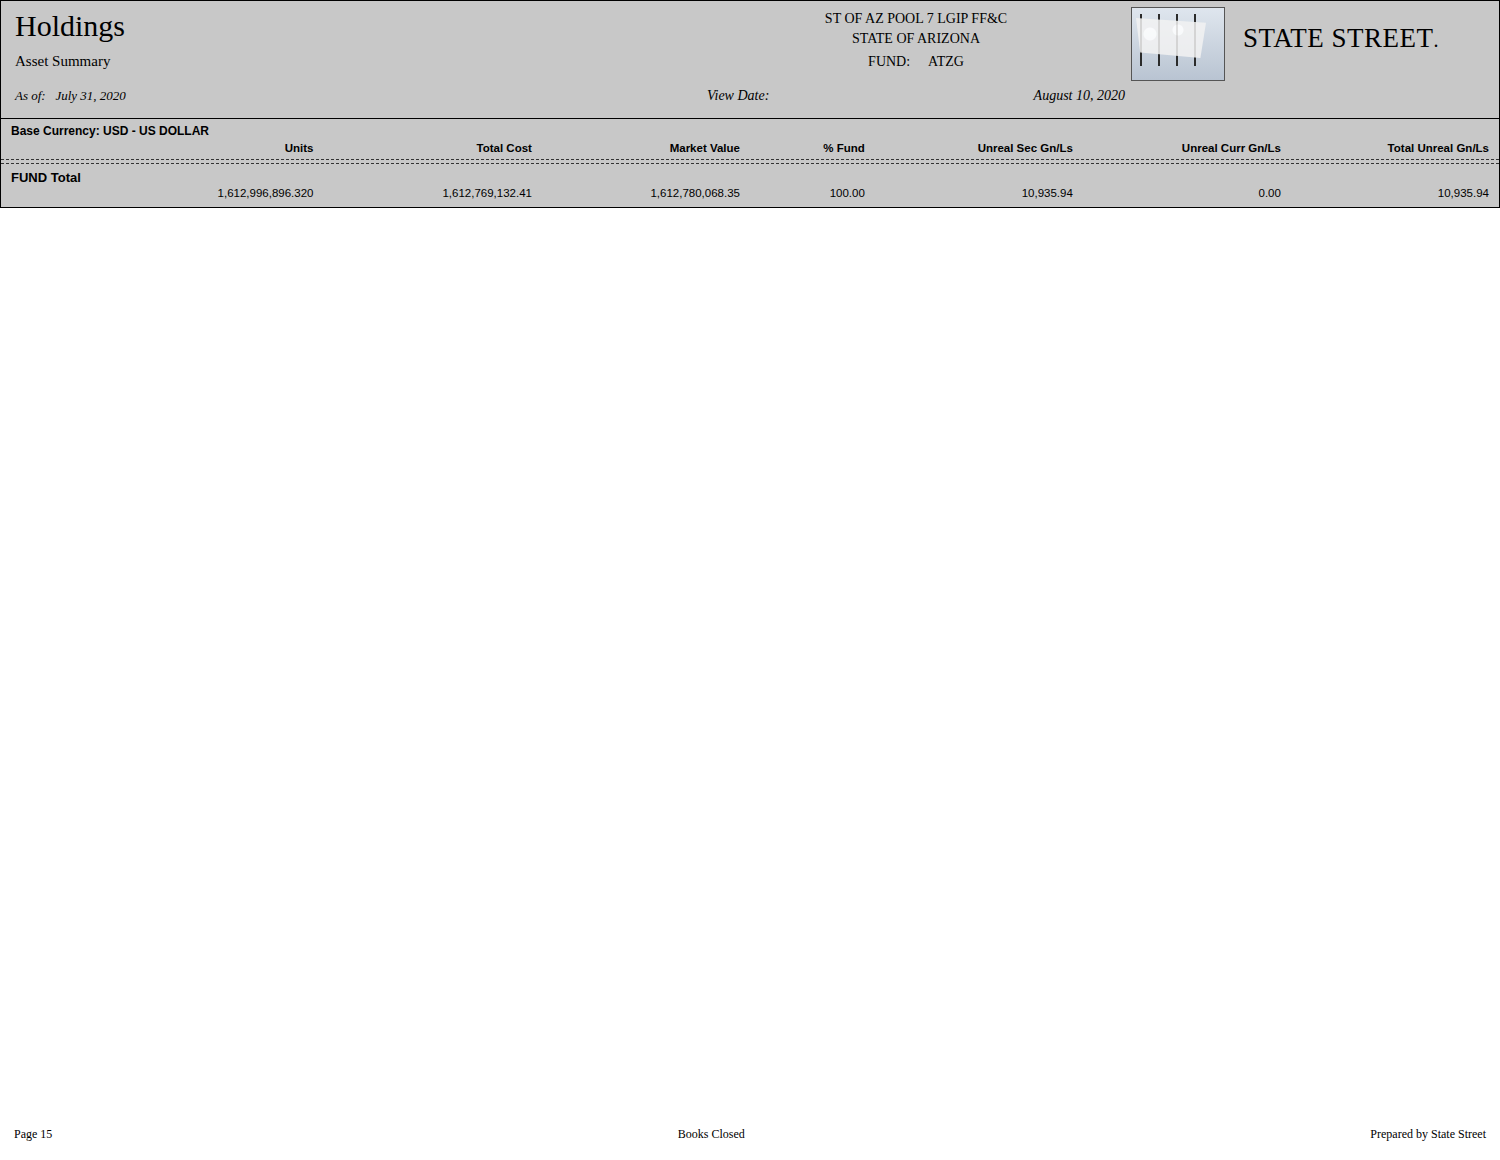Holdings
Asset Summary
As of: July 31, 2020
ST OF AZ POOL 7 LGIP FF&C
STATE OF ARIZONA
FUND: ATZG
View Date: August 10, 2020
STATE STREET.
Base Currency: USD - US DOLLAR
| Units | Total Cost | Market Value | % Fund | Unreal Sec Gn/Ls | Unreal Curr Gn/Ls | Total Unreal Gn/Ls |
| --- | --- | --- | --- | --- | --- | --- |
FUND Total
| 1,612,996,896.320 | 1,612,769,132.41 | 1,612,780,068.35 | 100.00 | 10,935.94 | 0.00 | 10,935.94 |
Page 15
Books Closed
Prepared by State Street